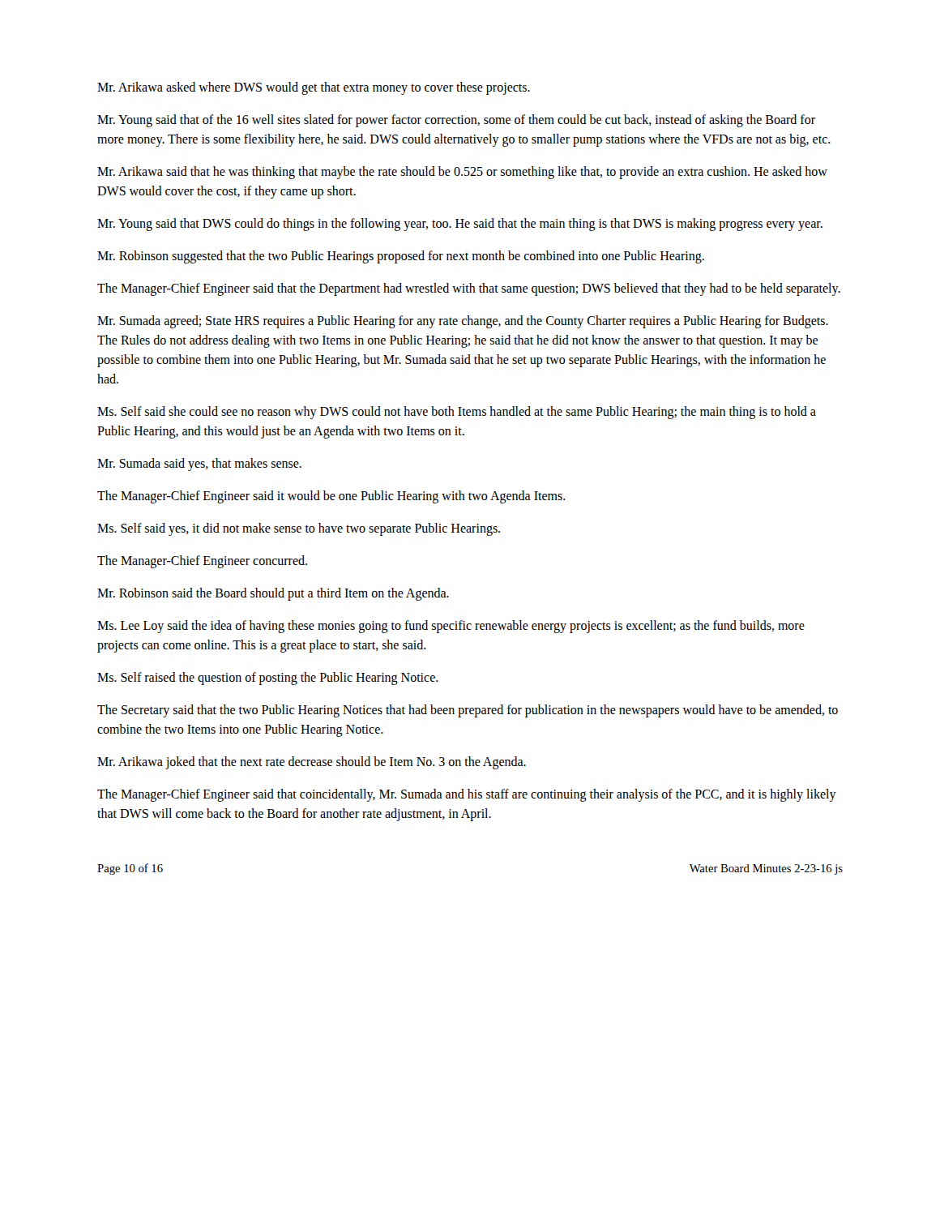Mr. Arikawa asked where DWS would get that extra money to cover these projects.
Mr. Young said that of the 16 well sites slated for power factor correction, some of them could be cut back, instead of asking the Board for more money. There is some flexibility here, he said. DWS could alternatively go to smaller pump stations where the VFDs are not as big, etc.
Mr. Arikawa said that he was thinking that maybe the rate should be 0.525 or something like that, to provide an extra cushion. He asked how DWS would cover the cost, if they came up short.
Mr. Young said that DWS could do things in the following year, too. He said that the main thing is that DWS is making progress every year.
Mr. Robinson suggested that the two Public Hearings proposed for next month be combined into one Public Hearing.
The Manager-Chief Engineer said that the Department had wrestled with that same question; DWS believed that they had to be held separately.
Mr. Sumada agreed; State HRS requires a Public Hearing for any rate change, and the County Charter requires a Public Hearing for Budgets. The Rules do not address dealing with two Items in one Public Hearing; he said that he did not know the answer to that question. It may be possible to combine them into one Public Hearing, but Mr. Sumada said that he set up two separate Public Hearings, with the information he had.
Ms. Self said she could see no reason why DWS could not have both Items handled at the same Public Hearing; the main thing is to hold a Public Hearing, and this would just be an Agenda with two Items on it.
Mr. Sumada said yes, that makes sense.
The Manager-Chief Engineer said it would be one Public Hearing with two Agenda Items.
Ms. Self said yes, it did not make sense to have two separate Public Hearings.
The Manager-Chief Engineer concurred.
Mr. Robinson said the Board should put a third Item on the Agenda.
Ms. Lee Loy said the idea of having these monies going to fund specific renewable energy projects is excellent; as the fund builds, more projects can come online. This is a great place to start, she said.
Ms. Self raised the question of posting the Public Hearing Notice.
The Secretary said that the two Public Hearing Notices that had been prepared for publication in the newspapers would have to be amended, to combine the two Items into one Public Hearing Notice.
Mr. Arikawa joked that the next rate decrease should be Item No. 3 on the Agenda.
The Manager-Chief Engineer said that coincidentally, Mr. Sumada and his staff are continuing their analysis of the PCC, and it is highly likely that DWS will come back to the Board for another rate adjustment, in April.
Page 10 of 16 Water Board Minutes 2-23-16 js